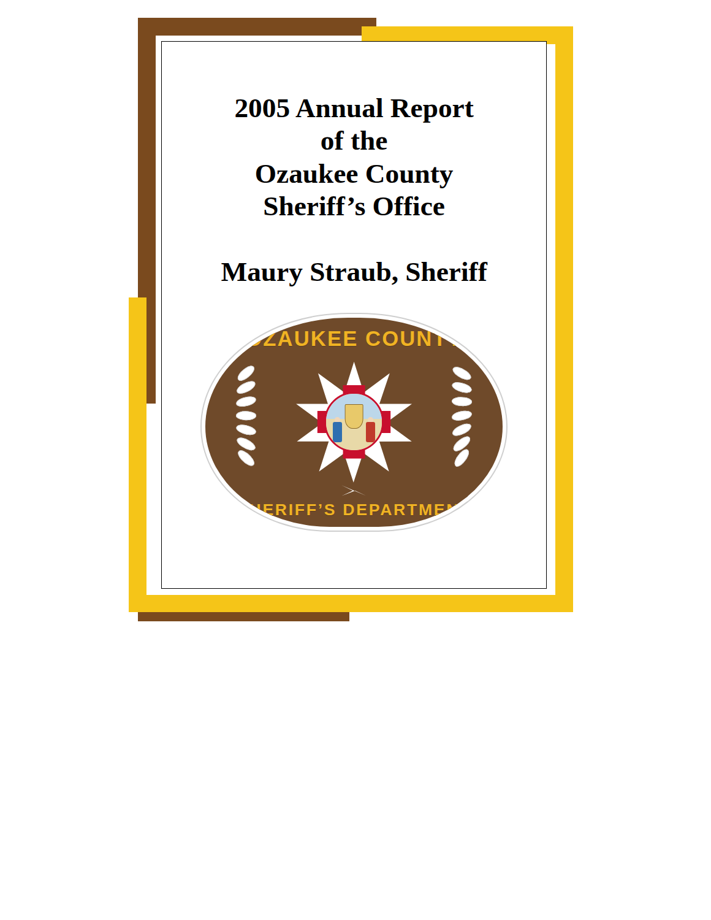2005 Annual Report
of the
Ozaukee County
Sheriff’s Office
Maury Straub, Sheriff
OZAUKEE COUNTY
SHERIFF’S DEPARTMENT